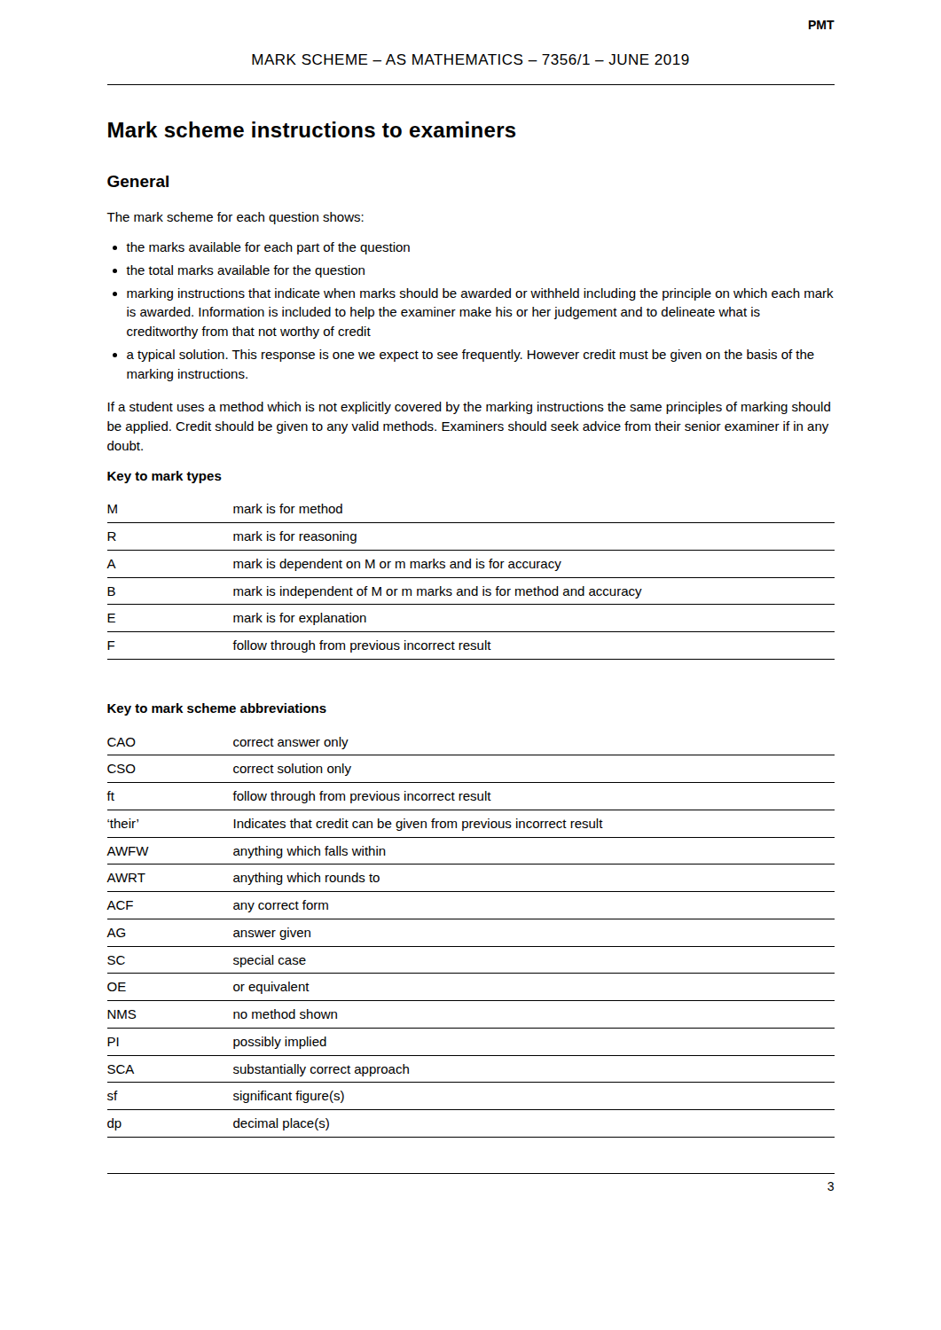PMT
MARK SCHEME – AS MATHEMATICS – 7356/1 – JUNE 2019
Mark scheme instructions to examiners
General
The mark scheme for each question shows:
the marks available for each part of the question
the total marks available for the question
marking instructions that indicate when marks should be awarded or withheld including the principle on which each mark is awarded. Information is included to help the examiner make his or her judgement and to delineate what is creditworthy from that not worthy of credit
a typical solution. This response is one we expect to see frequently. However credit must be given on the basis of the marking instructions.
If a student uses a method which is not explicitly covered by the marking instructions the same principles of marking should be applied. Credit should be given to any valid methods. Examiners should seek advice from their senior examiner if in any doubt.
Key to mark types
| M | mark is for method |
| R | mark is for reasoning |
| A | mark is dependent on M or m marks and is for accuracy |
| B | mark is independent of M or m marks and is for method and accuracy |
| E | mark is for explanation |
| F | follow through from previous incorrect result |
Key to mark scheme abbreviations
| CAO | correct answer only |
| CSO | correct solution only |
| ft | follow through from previous incorrect result |
| ‘their’ | Indicates that credit can be given from previous incorrect result |
| AWFW | anything which falls within |
| AWRT | anything which rounds to |
| ACF | any correct form |
| AG | answer given |
| SC | special case |
| OE | or equivalent |
| NMS | no method shown |
| PI | possibly implied |
| SCA | substantially correct approach |
| sf | significant figure(s) |
| dp | decimal place(s) |
3